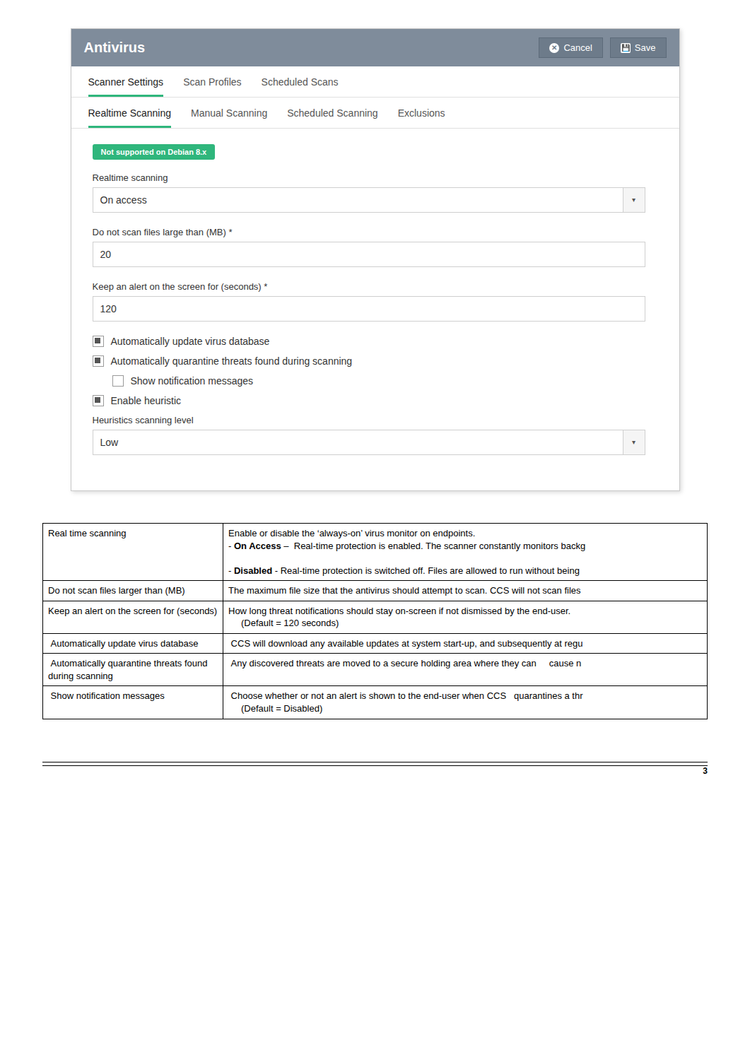Antivirus
✕ Cancel
💾 Save
Scanner Settings Scan Profiles Scheduled Scans
Realtime Scanning Manual Scanning Scheduled Scanning Exclusions
Not supported on Debian 8.x
Realtime scanning
On access▾
Do not scan files large than (MB) *
20
Keep an alert on the screen for (seconds) *
120
Automatically update virus database
Automatically quarantine threats found during scanning
Show notification messages
Enable heuristic
Heuristics scanning level
Low▾
| Real time scanning | Enable or disable the ‘always-on’ virus monitor on endpoints. - On Access – Real-time protection is enabled. The scanner constantly monitors backg - Disabled - Real-time protection is switched off. Files are allowed to run without being |
| Do not scan files larger than (MB) | The maximum file size that the antivirus should attempt to scan. CCS will not scan files |
| Keep an alert on the screen for (seconds) | How long threat notifications should stay on-screen if not dismissed by the end-user. (Default = 120 seconds) |
| Automatically update virus database | CCS will download any available updates at system start-up, and subsequently at regu |
| Automatically quarantine threats found during scanning | Any discovered threats are moved to a secure holding area where they can cause n |
| Show notification messages | Choose whether or not an alert is shown to the end-user when CCS quarantines a thr (Default = Disabled) |
3